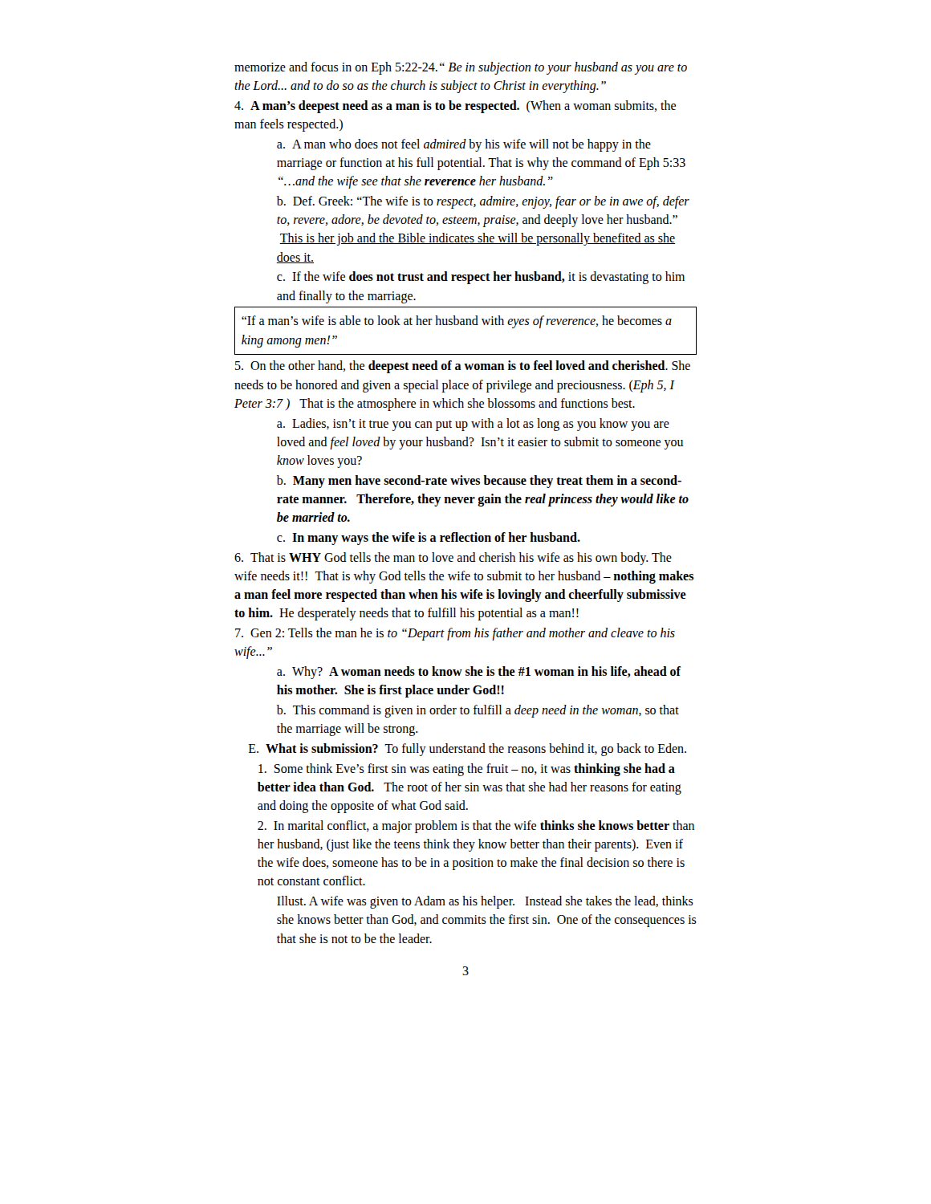memorize and focus in on Eph 5:22-24.“ Be in subjection to your husband as you are to the Lord... and to do so as the church is subject to Christ in everything.”
4. A man’s deepest need as a man is to be respected. (When a woman submits, the man feels respected.)
a. A man who does not feel admired by his wife will not be happy in the marriage or function at his full potential. That is why the command of Eph 5:33 “…and the wife see that she reverence her husband.”
b. Def. Greek: “The wife is to respect, admire, enjoy, fear or be in awe of, defer to, revere, adore, be devoted to, esteem, praise, and deeply love her husband.” This is her job and the Bible indicates she will be personally benefited as she does it.
c. If the wife does not trust and respect her husband, it is devastating to him and finally to the marriage.
“If a man’s wife is able to look at her husband with eyes of reverence, he becomes a king among men!”
5. On the other hand, the deepest need of a woman is to feel loved and cherished. She needs to be honored and given a special place of privilege and preciousness. (Eph 5, I Peter 3:7 ) That is the atmosphere in which she blossoms and functions best.
a. Ladies, isn’t it true you can put up with a lot as long as you know you are loved and feel loved by your husband? Isn’t it easier to submit to someone you know loves you?
b. Many men have second-rate wives because they treat them in a second-rate manner. Therefore, they never gain the real princess they would like to be married to.
c. In many ways the wife is a reflection of her husband.
6. That is WHY God tells the man to love and cherish his wife as his own body. The wife needs it!! That is why God tells the wife to submit to her husband – nothing makes a man feel more respected than when his wife is lovingly and cheerfully submissive to him. He desperately needs that to fulfill his potential as a man!!
7. Gen 2: Tells the man he is to “Depart from his father and mother and cleave to his wife...”
a. Why? A woman needs to know she is the #1 woman in his life, ahead of his mother. She is first place under God!!
b. This command is given in order to fulfill a deep need in the woman, so that the marriage will be strong.
E. What is submission? To fully understand the reasons behind it, go back to Eden.
1. Some think Eve’s first sin was eating the fruit – no, it was thinking she had a better idea than God. The root of her sin was that she had her reasons for eating and doing the opposite of what God said.
2. In marital conflict, a major problem is that the wife thinks she knows better than her husband, (just like the teens think they know better than their parents). Even if the wife does, someone has to be in a position to make the final decision so there is not constant conflict.
Illust. A wife was given to Adam as his helper. Instead she takes the lead, thinks she knows better than God, and commits the first sin. One of the consequences is that she is not to be the leader.
3